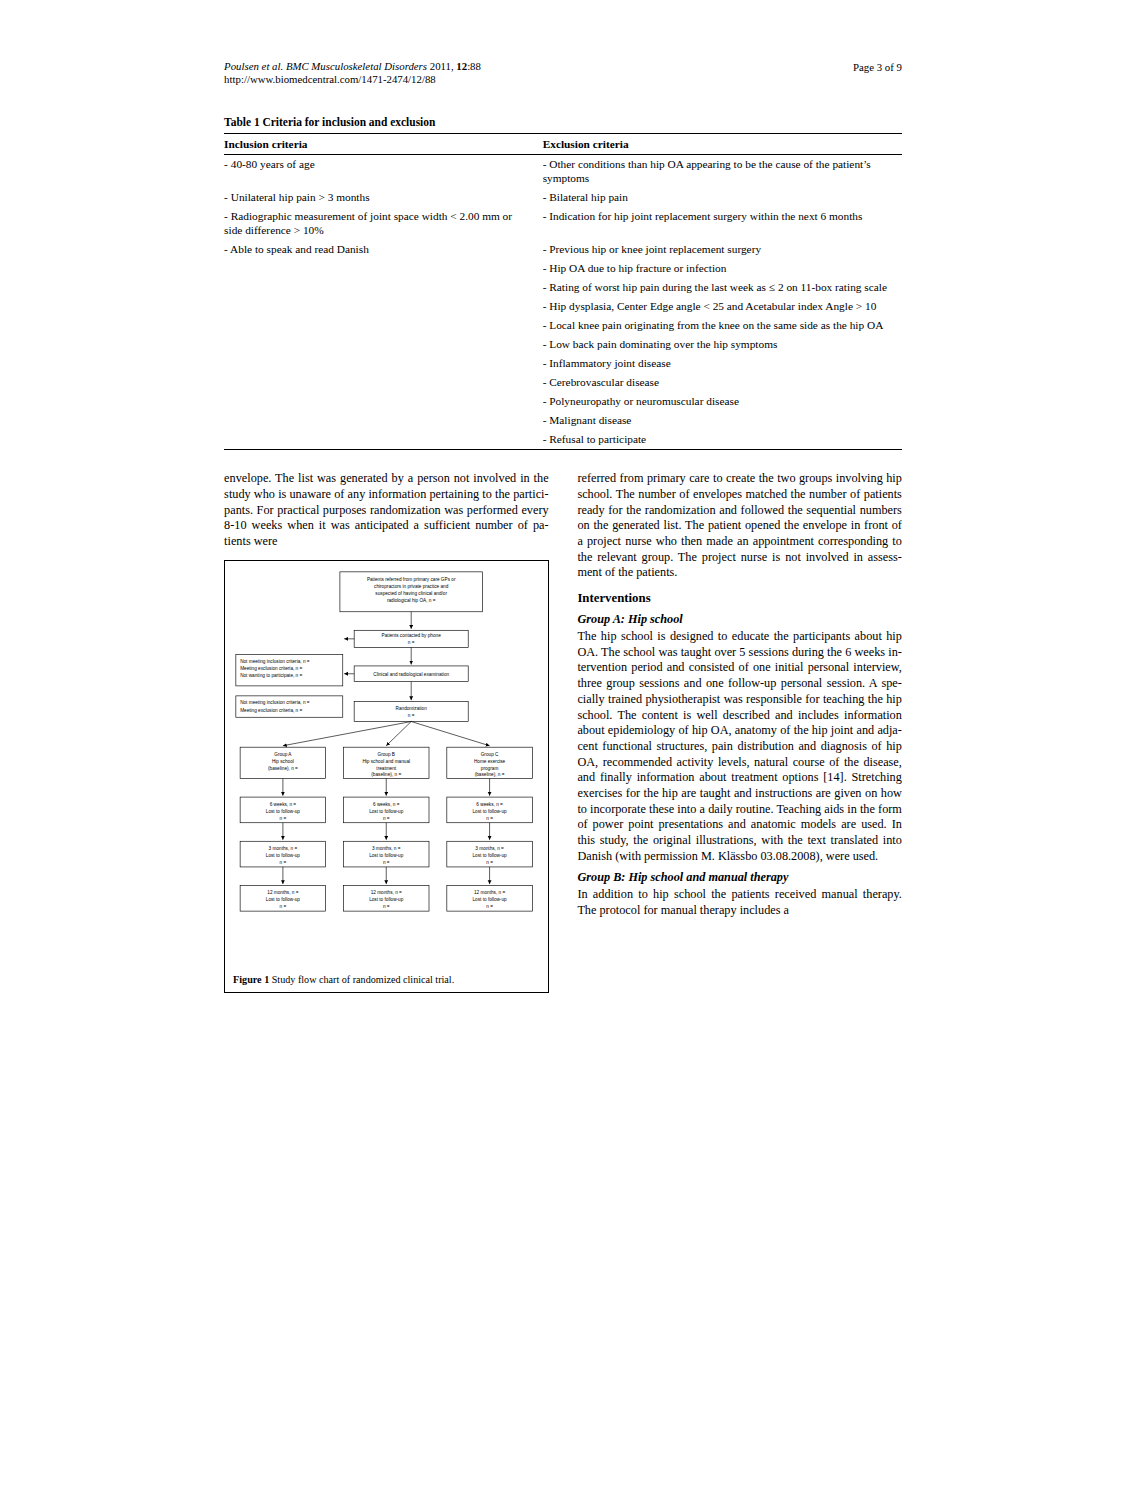Poulsen et al. BMC Musculoskeletal Disorders 2011, 12:88
http://www.biomedcentral.com/1471-2474/12/88
Page 3 of 9
Table 1 Criteria for inclusion and exclusion
| Inclusion criteria | Exclusion criteria |
| --- | --- |
| - 40-80 years of age | - Other conditions than hip OA appearing to be the cause of the patient’s symptoms |
| - Unilateral hip pain > 3 months | - Bilateral hip pain |
| - Radiographic measurement of joint space width < 2.00 mm or side difference > 10% | - Indication for hip joint replacement surgery within the next 6 months |
| - Able to speak and read Danish | - Previous hip or knee joint replacement surgery |
| | - Hip OA due to hip fracture or infection |
| | - Rating of worst hip pain during the last week as ≤ 2 on 11-box rating scale |
| | - Hip dysplasia, Center Edge angle < 25 and Acetabular index Angle > 10 |
| | - Local knee pain originating from the knee on the same side as the hip OA |
| | - Low back pain dominating over the hip symptoms |
| | - Inflammatory joint disease |
| | - Cerebrovascular disease |
| | - Polyneuropathy or neuromuscular disease |
| | - Malignant disease |
| | - Refusal to participate |
envelope. The list was generated by a person not involved in the study who is unaware of any information pertaining to the participants. For practical purposes randomization was performed every 8-10 weeks when it was anticipated a sufficient number of patients were
Patients referred from primary care GPs or chiropractors in private practice and suspected of having clinical and/or radiological hip OA, n = Patients contacted by phone n = Clinical and radiological examination Randomization n = Group A Hip school (baseline), n = Group B Hip school and manual treatment (baseline), n = Group C Home exercise program (baseline), n = 6 weeks, n = Lost to follow-up n = 6 weeks, n = Lost to follow-up n = 6 weeks, n = Lost to follow-up n = 3 months, n = Lost to follow-up n = 3 months, n = Lost to follow-up n = 3 months, n = Lost to follow-up n = 12 months, n = Lost to follow-up n = 12 months, n = Lost to follow-up n = 12 months, n = Lost to follow-up n = Not meeting inclusion criteria, n = Meeting exclusion criteria, n = Not wanting to participate, n = Not meeting inclusion criteria, n = Meeting exclusion criteria, n =
Figure 1 Study flow chart of randomized clinical trial.
referred from primary care to create the two groups involving hip school. The number of envelopes matched the number of patients ready for the randomization and followed the sequential numbers on the generated list. The patient opened the envelope in front of a project nurse who then made an appointment corresponding to the relevant group. The project nurse is not involved in assessment of the patients.
Interventions
Group A: Hip school
The hip school is designed to educate the participants about hip OA. The school was taught over 5 sessions during the 6 weeks intervention period and consisted of one initial personal interview, three group sessions and one follow-up personal session. A specially trained physiotherapist was responsible for teaching the hip school. The content is well described and includes information about epidemiology of hip OA, anatomy of the hip joint and adjacent functional structures, pain distribution and diagnosis of hip OA, recommended activity levels, natural course of the disease, and finally information about treatment options [14]. Stretching exercises for the hip are taught and instructions are given on how to incorporate these into a daily routine. Teaching aids in the form of power point presentations and anatomic models are used. In this study, the original illustrations, with the text translated into Danish (with permission M. Klässbo 03.08.2008), were used.
Group B: Hip school and manual therapy
In addition to hip school the patients received manual therapy. The protocol for manual therapy includes a